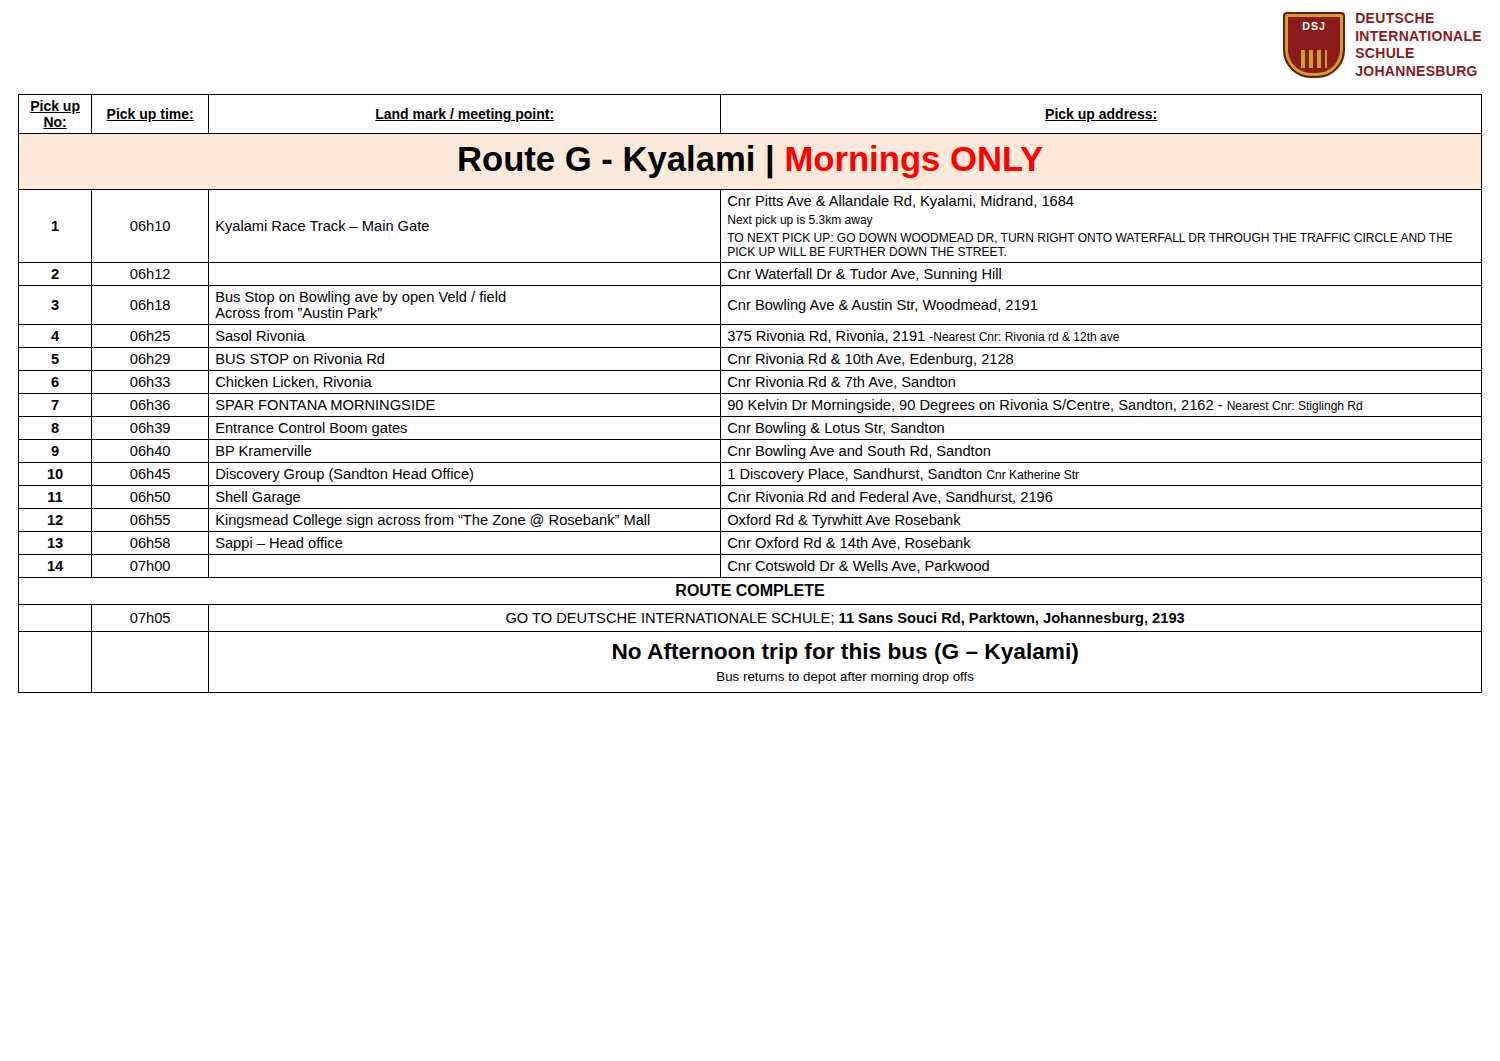DEUTSCHE
INTERNATIONALE
SCHULE
JOHANNESBURG
| Route G - Kyalami / Mornings ONLY |
| Pick up No: | Pick up time: | Land mark / meeting point: | Pick up address: |
| 1 | 06h10 | Kyalami Race Track – Main Gate | Cnr Pitts Ave & Allandale Rd, Kyalami, Midrand, 1684 Next pick up is 5.3km away TO NEXT PICK UP: GO DOWN WOODMEAD DR, TURN RIGHT ONTO WATERFALL DR THROUGH THE TRAFFIC CIRCLE AND THE PICK UP WILL BE FURTHER DOWN THE STREET. |
| 2 | 06h12 | | Cnr Waterfall Dr & Tudor Ave, Sunning Hill |
| 3 | 06h18 | Bus Stop on Bowling ave by open Veld / field Across from ”Austin Park” | Cnr Bowling Ave & Austin Str, Woodmead, 2191 |
| 4 | 06h25 | Sasol Rivonia | 375 Rivonia Rd, Rivonia, 2191 -Nearest Cnr: Rivonia rd & 12th ave |
| 5 | 06h29 | BUS STOP on Rivonia Rd | Cnr Rivonia Rd & 10th Ave, Edenburg, 2128 |
| 6 | 06h33 | Chicken Licken, Rivonia | Cnr Rivonia Rd & 7th Ave, Sandton |
| 7 | 06h36 | SPAR FONTANA MORNINGSIDE | 90 Kelvin Dr Morningside, 90 Degrees on Rivonia S/Centre, Sandton, 2162 - Nearest Cnr: Stiglingh Rd |
| 8 | 06h39 | Entrance Control Boom gates | Cnr Bowling & Lotus Str, Sandton |
| 9 | 06h40 | BP Kramerville | Cnr Bowling Ave and South Rd, Sandton |
| 10 | 06h45 | Discovery Group (Sandton Head Office) | 1 Discovery Place, Sandhurst, Sandton Cnr Katherine Str |
| 11 | 06h50 | Shell Garage | Cnr Rivonia Rd and Federal Ave, Sandhurst, 2196 |
| 12 | 06h55 | Kingsmead College sign across from “The Zone @ Rosebank” Mall | Oxford Rd & Tyrwhitt Ave Rosebank |
| 13 | 06h58 | Sappi – Head office | Cnr Oxford Rd & 14th Ave, Rosebank |
| 14 | 07h00 | | Cnr Cotswold Dr & Wells Ave, Parkwood |
| ROUTE COMPLETE |
| | 07h05 | GO TO DEUTSCHE INTERNATIONALE SCHULE; 11 Sans Souci Rd, Parktown, Johannesburg, 2193 |
| | | No Afternoon trip for this bus (G – Kyalami) Bus returns to depot after morning drop offs |